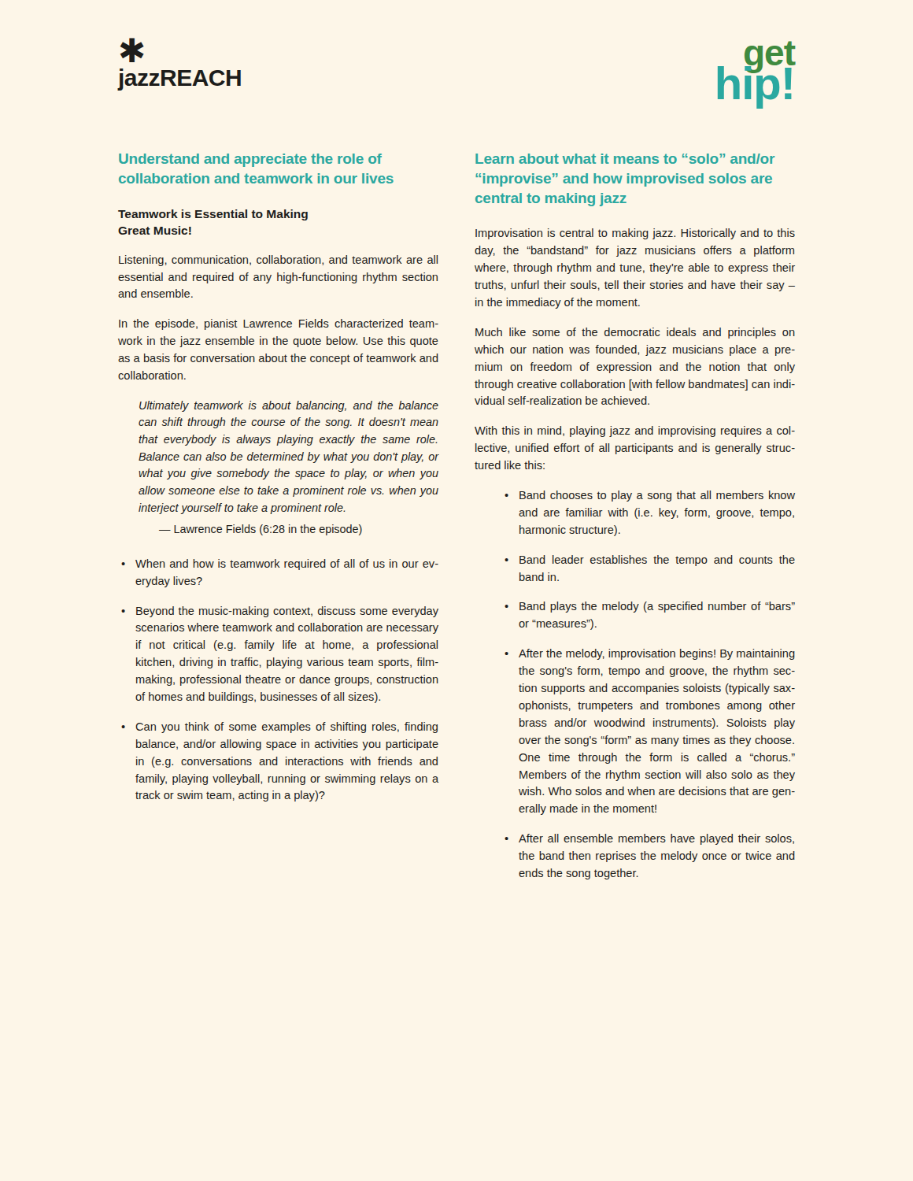✱ jazz REACH
get hip!
Understand and appreciate the role of collaboration and teamwork in our lives
Teamwork is Essential to Making
Great Music!
Listening, communication, collaboration, and teamwork are all essential and required of any high-functioning rhythm section and ensemble.
In the episode, pianist Lawrence Fields characterized teamwork in the jazz ensemble in the quote below. Use this quote as a basis for conversation about the concept of teamwork and collaboration.
Ultimately teamwork is about balancing, and the balance can shift through the course of the song. It doesn't mean that everybody is always playing exactly the same role. Balance can also be determined by what you don't play, or what you give somebody the space to play, or when you allow someone else to take a prominent role vs. when you interject yourself to take a prominent role.
— Lawrence Fields (6:28 in the episode)
When and how is teamwork required of all of us in our everyday lives?
Beyond the music-making context, discuss some everyday scenarios where teamwork and collaboration are necessary if not critical (e.g. family life at home, a professional kitchen, driving in traffic, playing various team sports, filmmaking, professional theatre or dance groups, construction of homes and buildings, businesses of all sizes).
Can you think of some examples of shifting roles, finding balance, and/or allowing space in activities you participate in (e.g. conversations and interactions with friends and family, playing volleyball, running or swimming relays on a track or swim team, acting in a play)?
Learn about what it means to “solo” and/or “improvise” and how improvised solos are central to making jazz
Improvisation is central to making jazz. Historically and to this day, the “bandstand” for jazz musicians offers a platform where, through rhythm and tune, they're able to express their truths, unfurl their souls, tell their stories and have their say – in the immediacy of the moment.
Much like some of the democratic ideals and principles on which our nation was founded, jazz musicians place a premium on freedom of expression and the notion that only through creative collaboration [with fellow bandmates] can individual self-realization be achieved.
With this in mind, playing jazz and improvising requires a collective, unified effort of all participants and is generally structured like this:
Band chooses to play a song that all members know and are familiar with (i.e. key, form, groove, tempo, harmonic structure).
Band leader establishes the tempo and counts the band in.
Band plays the melody (a specified number of “bars” or “measures”).
After the melody, improvisation begins! By maintaining the song's form, tempo and groove, the rhythm section supports and accompanies soloists (typically saxophonists, trumpeters and trombones among other brass and/or woodwind instruments). Soloists play over the song's “form” as many times as they choose. One time through the form is called a “chorus.” Members of the rhythm section will also solo as they wish. Who solos and when are decisions that are generally made in the moment!
After all ensemble members have played their solos, the band then reprises the melody once or twice and ends the song together.